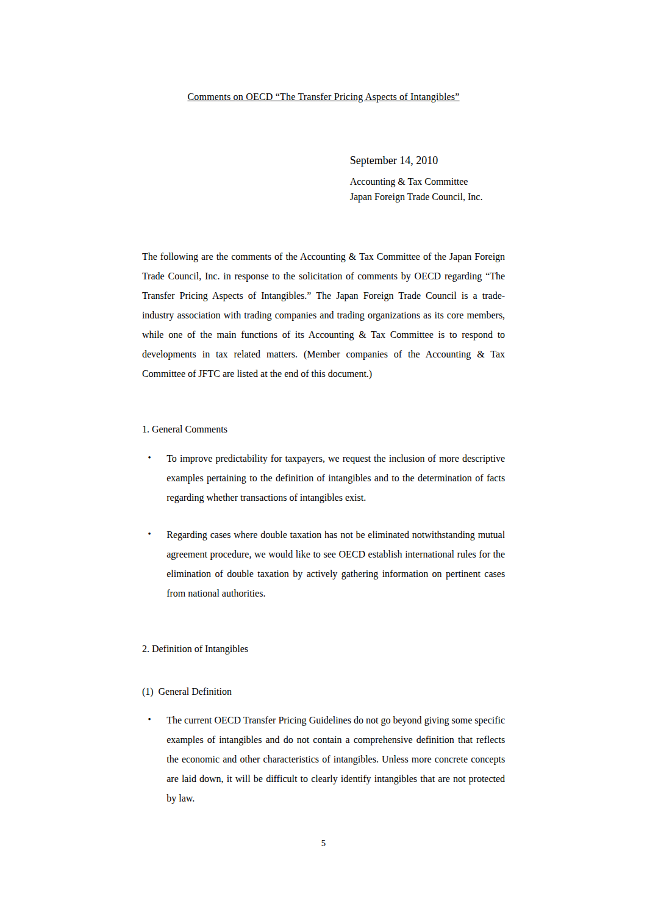Comments on OECD “The Transfer Pricing Aspects of Intangibles”
September 14, 2010
Accounting & Tax Committee
Japan Foreign Trade Council, Inc.
The following are the comments of the Accounting & Tax Committee of the Japan Foreign Trade Council, Inc. in response to the solicitation of comments by OECD regarding “The Transfer Pricing Aspects of Intangibles.” The Japan Foreign Trade Council is a trade-industry association with trading companies and trading organizations as its core members, while one of the main functions of its Accounting & Tax Committee is to respond to developments in tax related matters. (Member companies of the Accounting & Tax Committee of JFTC are listed at the end of this document.)
1. General Comments
To improve predictability for taxpayers, we request the inclusion of more descriptive examples pertaining to the definition of intangibles and to the determination of facts regarding whether transactions of intangibles exist.
Regarding cases where double taxation has not be eliminated notwithstanding mutual agreement procedure, we would like to see OECD establish international rules for the elimination of double taxation by actively gathering information on pertinent cases from national authorities.
2. Definition of Intangibles
(1) General Definition
The current OECD Transfer Pricing Guidelines do not go beyond giving some specific examples of intangibles and do not contain a comprehensive definition that reflects the economic and other characteristics of intangibles. Unless more concrete concepts are laid down, it will be difficult to clearly identify intangibles that are not protected by law.
5